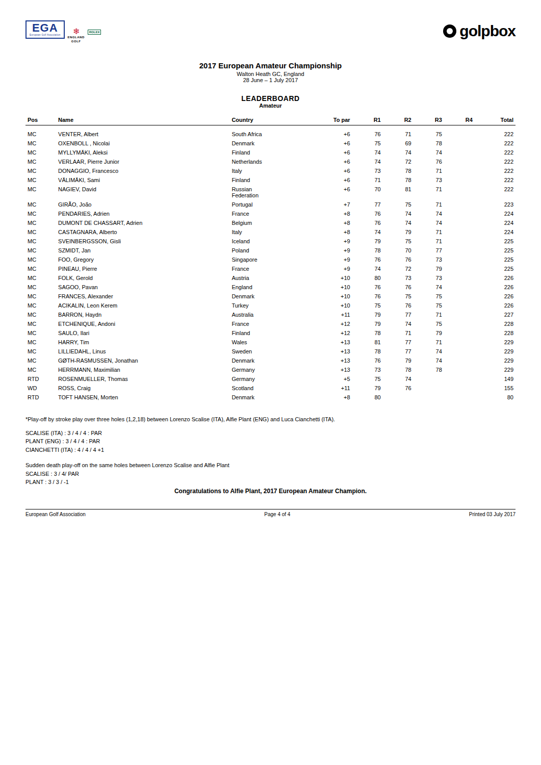EGA
European Golf Association
❄
ENGLAND
GOLF
ROLEX
golpbox
2017 European Amateur Championship
Walton Heath GC, England
28 June – 1 July 2017
LEADERBOARD
Amateur
| Pos | Name | Country | To par | R1 | R2 | R3 | R4 | Total |
| --- | --- | --- | --- | --- | --- | --- | --- | --- |
| MC | VENTER, Albert | South Africa | +6 | 76 | 71 | 75 | | 222 |
| MC | OXENBOLL , Nicolai | Denmark | +6 | 75 | 69 | 78 | | 222 |
| MC | MYLLYMÄKI, Aleksi | Finland | +6 | 74 | 74 | 74 | | 222 |
| MC | VERLAAR, Pierre Junior | Netherlands | +6 | 74 | 72 | 76 | | 222 |
| MC | DONAGGIO, Francesco | Italy | +6 | 73 | 78 | 71 | | 222 |
| MC | VÄLIMÄKI, Sami | Finland | +6 | 71 | 78 | 73 | | 222 |
| MC | NAGIEV, David | Russian Federation | +6 | 70 | 81 | 71 | | 222 |
| MC | GIRÃO, João | Portugal | +7 | 77 | 75 | 71 | | 223 |
| MC | PENDARIES, Adrien | France | +8 | 76 | 74 | 74 | | 224 |
| MC | DUMONT DE CHASSART, Adrien | Belgium | +8 | 76 | 74 | 74 | | 224 |
| MC | CASTAGNARA, Alberto | Italy | +8 | 74 | 79 | 71 | | 224 |
| MC | SVEINBERGSSON, Gisli | Iceland | +9 | 79 | 75 | 71 | | 225 |
| MC | SZMIDT, Jan | Poland | +9 | 78 | 70 | 77 | | 225 |
| MC | FOO, Gregory | Singapore | +9 | 76 | 76 | 73 | | 225 |
| MC | PINEAU, Pierre | France | +9 | 74 | 72 | 79 | | 225 |
| MC | FOLK, Gerold | Austria | +10 | 80 | 73 | 73 | | 226 |
| MC | SAGOO, Pavan | England | +10 | 76 | 76 | 74 | | 226 |
| MC | FRANCES, Alexander | Denmark | +10 | 76 | 75 | 75 | | 226 |
| MC | ACIKALIN, Leon Kerem | Turkey | +10 | 75 | 76 | 75 | | 226 |
| MC | BARRON, Haydn | Australia | +11 | 79 | 77 | 71 | | 227 |
| MC | ETCHENIQUE, Andoni | France | +12 | 79 | 74 | 75 | | 228 |
| MC | SAULO, Ilari | Finland | +12 | 78 | 71 | 79 | | 228 |
| MC | HARRY, Tim | Wales | +13 | 81 | 77 | 71 | | 229 |
| MC | LILLIEDAHL, Linus | Sweden | +13 | 78 | 77 | 74 | | 229 |
| MC | GØTH-RASMUSSEN, Jonathan | Denmark | +13 | 76 | 79 | 74 | | 229 |
| MC | HERRMANN, Maximilian | Germany | +13 | 73 | 78 | 78 | | 229 |
| RTD | ROSENMUELLER, Thomas | Germany | +5 | 75 | 74 | | | 149 |
| WD | ROSS, Craig | Scotland | +11 | 79 | 76 | | | 155 |
| RTD | TOFT HANSEN, Morten | Denmark | +8 | 80 | | | | 80 |
*Play-off by stroke play over three holes (1,2,18) between Lorenzo Scalise (ITA), Alfie Plant (ENG) and Luca Cianchetti (ITA).
SCALISE (ITA) : 3 / 4 / 4 : PAR
PLANT (ENG) : 3 / 4 / 4 : PAR
CIANCHETTI (ITA) : 4 / 4 / 4 +1
Sudden death play-off on the same holes between Lorenzo Scalise and Alfie Plant
SCALISE : 3 / 4/ PAR
PLANT : 3 / 3 / -1
Congratulations to Alfie Plant, 2017 European Amateur Champion.
European Golf Association Page 4 of 4 Printed 03 July 2017